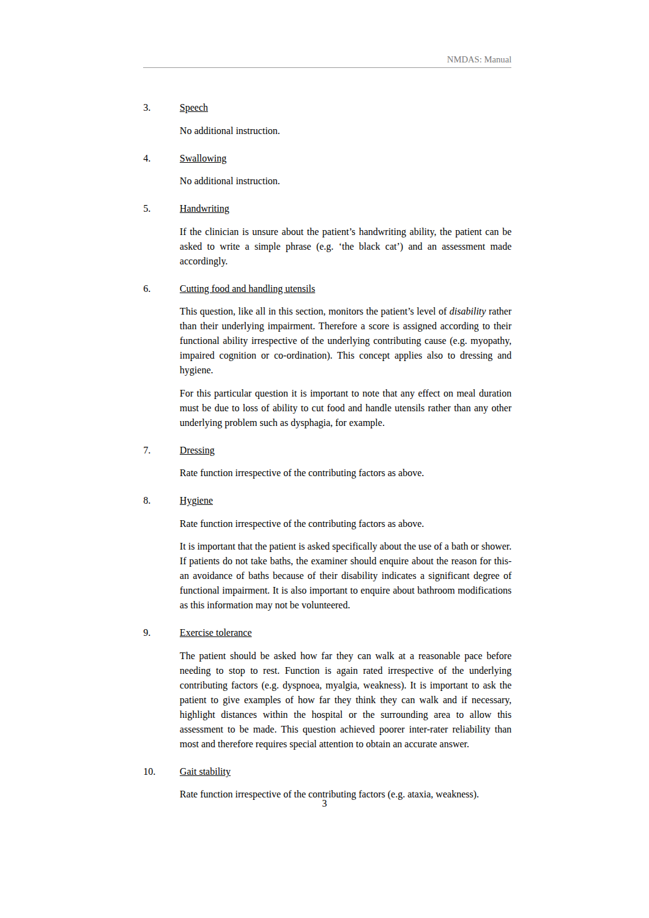NMDAS: Manual
3. Speech
No additional instruction.
4. Swallowing
No additional instruction.
5. Handwriting
If the clinician is unsure about the patient’s handwriting ability, the patient can be asked to write a simple phrase (e.g. ‘the black cat’) and an assessment made accordingly.
6. Cutting food and handling utensils
This question, like all in this section, monitors the patient’s level of disability rather than their underlying impairment. Therefore a score is assigned according to their functional ability irrespective of the underlying contributing cause (e.g. myopathy, impaired cognition or co-ordination). This concept applies also to dressing and hygiene.
For this particular question it is important to note that any effect on meal duration must be due to loss of ability to cut food and handle utensils rather than any other underlying problem such as dysphagia, for example.
7. Dressing
Rate function irrespective of the contributing factors as above.
8. Hygiene
Rate function irrespective of the contributing factors as above.
It is important that the patient is asked specifically about the use of a bath or shower. If patients do not take baths, the examiner should enquire about the reason for this- an avoidance of baths because of their disability indicates a significant degree of functional impairment. It is also important to enquire about bathroom modifications as this information may not be volunteered.
9. Exercise tolerance
The patient should be asked how far they can walk at a reasonable pace before needing to stop to rest. Function is again rated irrespective of the underlying contributing factors (e.g. dyspnoea, myalgia, weakness). It is important to ask the patient to give examples of how far they think they can walk and if necessary, highlight distances within the hospital or the surrounding area to allow this assessment to be made. This question achieved poorer inter-rater reliability than most and therefore requires special attention to obtain an accurate answer.
10. Gait stability
Rate function irrespective of the contributing factors (e.g. ataxia, weakness).
3